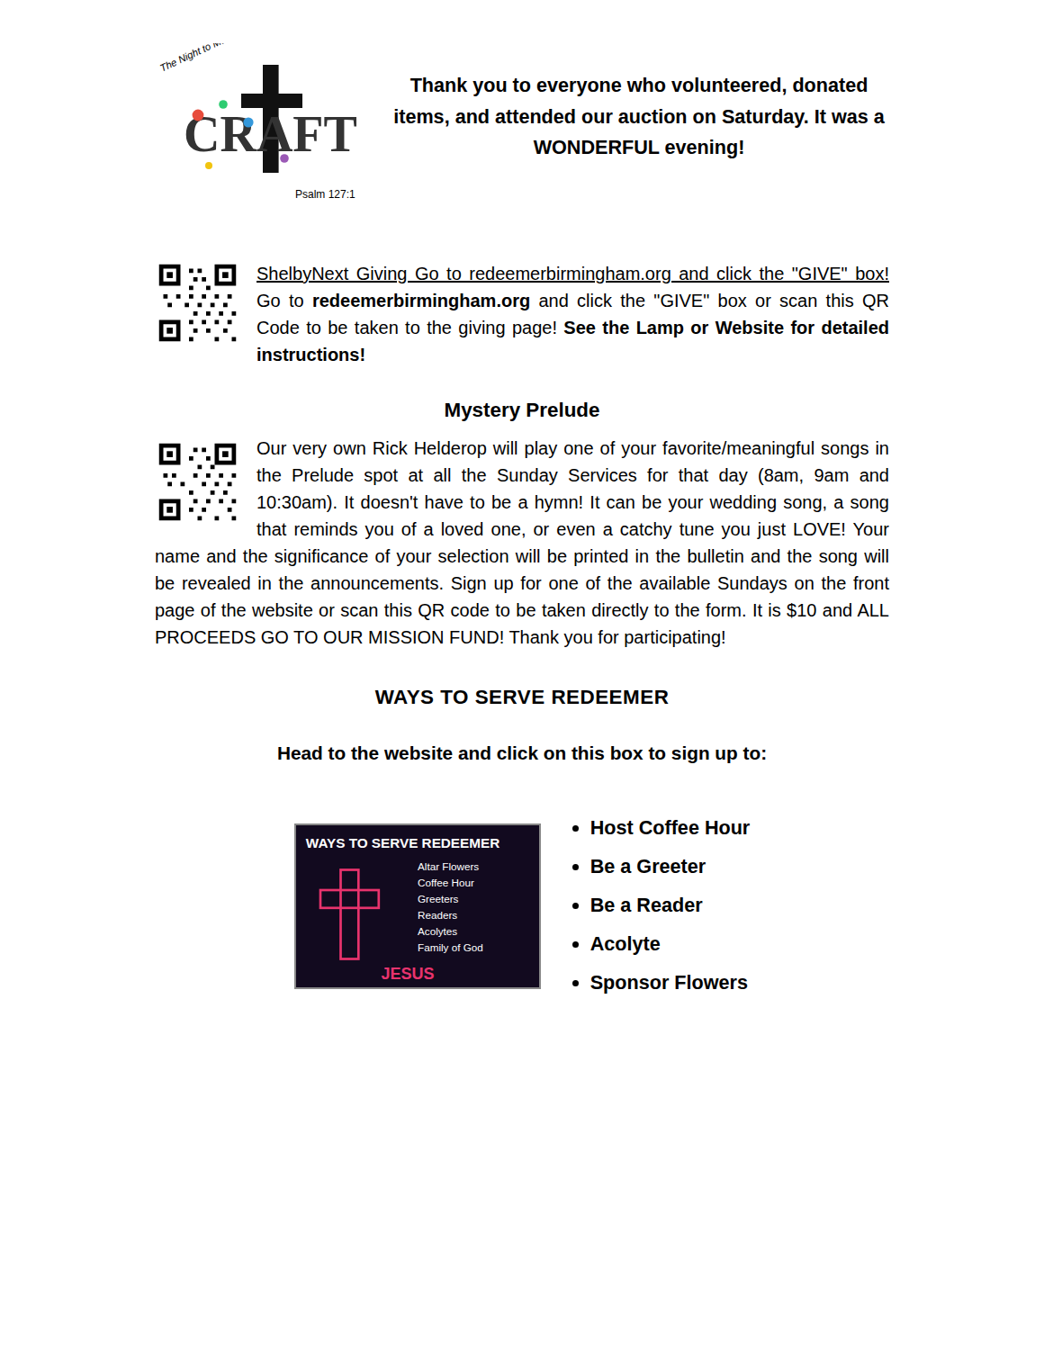Thank you to everyone who volunteered, donated items, and attended our auction on Saturday. It was a WONDERFUL evening!
ShelbyNext Giving Go to redeemerbirmingham.org and click the "GIVE" box! Go to redeemerbirmingham.org and click the "GIVE" box or scan this QR Code to be taken to the giving page! See the Lamp or Website for detailed instructions!
Mystery Prelude
Our very own Rick Helderop will play one of your favorite/meaningful songs in the Prelude spot at all the Sunday Services for that day (8am, 9am and 10:30am). It doesn't have to be a hymn! It can be your wedding song, a song that reminds you of a loved one, or even a catchy tune you just LOVE! Your name and the significance of your selection will be printed in the bulletin and the song will be revealed in the announcements. Sign up for one of the available Sundays on the front page of the website or scan this QR code to be taken directly to the form. It is $10 and ALL PROCEEDS GO TO OUR MISSION FUND! Thank you for participating!
WAYS TO SERVE REDEEMER
Head to the website and click on this box to sign up to:
Host Coffee Hour
Be a Greeter
Be a Reader
Acolyte
Sponsor Flowers